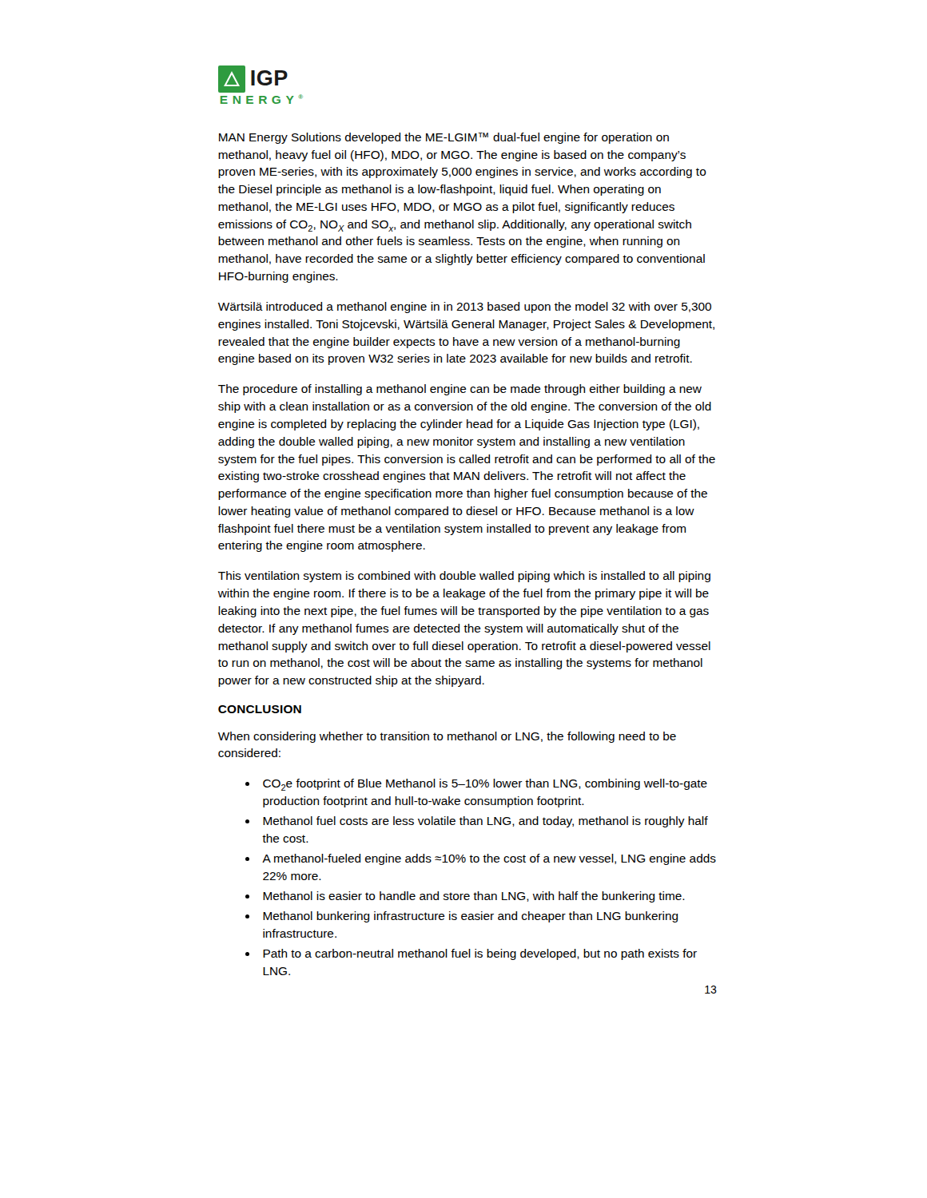IGP
ENERGY®
MAN Energy Solutions developed the ME-LGIM™ dual-fuel engine for operation on methanol, heavy fuel oil (HFO), MDO, or MGO. The engine is based on the company’s proven ME-series, with its approximately 5,000 engines in service, and works according to the Diesel principle as methanol is a low-flashpoint, liquid fuel. When operating on methanol, the ME-LGI uses HFO, MDO, or MGO as a pilot fuel, significantly reduces emissions of CO2, NOX and SOx, and methanol slip. Additionally, any operational switch between methanol and other fuels is seamless. Tests on the engine, when running on methanol, have recorded the same or a slightly better efficiency compared to conventional HFO-burning engines.
Wärtsilä introduced a methanol engine in in 2013 based upon the model 32 with over 5,300 engines installed. Toni Stojcevski, Wärtsilä General Manager, Project Sales & Development, revealed that the engine builder expects to have a new version of a methanol-burning engine based on its proven W32 series in late 2023 available for new builds and retrofit.
The procedure of installing a methanol engine can be made through either building a new ship with a clean installation or as a conversion of the old engine. The conversion of the old engine is completed by replacing the cylinder head for a Liquide Gas Injection type (LGI), adding the double walled piping, a new monitor system and installing a new ventilation system for the fuel pipes. This conversion is called retrofit and can be performed to all of the existing two-stroke crosshead engines that MAN delivers. The retrofit will not affect the performance of the engine specification more than higher fuel consumption because of the lower heating value of methanol compared to diesel or HFO. Because methanol is a low flashpoint fuel there must be a ventilation system installed to prevent any leakage from entering the engine room atmosphere.
This ventilation system is combined with double walled piping which is installed to all piping within the engine room. If there is to be a leakage of the fuel from the primary pipe it will be leaking into the next pipe, the fuel fumes will be transported by the pipe ventilation to a gas detector. If any methanol fumes are detected the system will automatically shut of the methanol supply and switch over to full diesel operation. To retrofit a diesel-powered vessel to run on methanol, the cost will be about the same as installing the systems for methanol power for a new constructed ship at the shipyard.
CONCLUSION
When considering whether to transition to methanol or LNG, the following need to be considered:
CO2e footprint of Blue Methanol is 5–10% lower than LNG, combining well-to-gate production footprint and hull-to-wake consumption footprint.
Methanol fuel costs are less volatile than LNG, and today, methanol is roughly half the cost.
A methanol-fueled engine adds ≈10% to the cost of a new vessel, LNG engine adds 22% more.
Methanol is easier to handle and store than LNG, with half the bunkering time.
Methanol bunkering infrastructure is easier and cheaper than LNG bunkering infrastructure.
Path to a carbon-neutral methanol fuel is being developed, but no path exists for LNG.
13